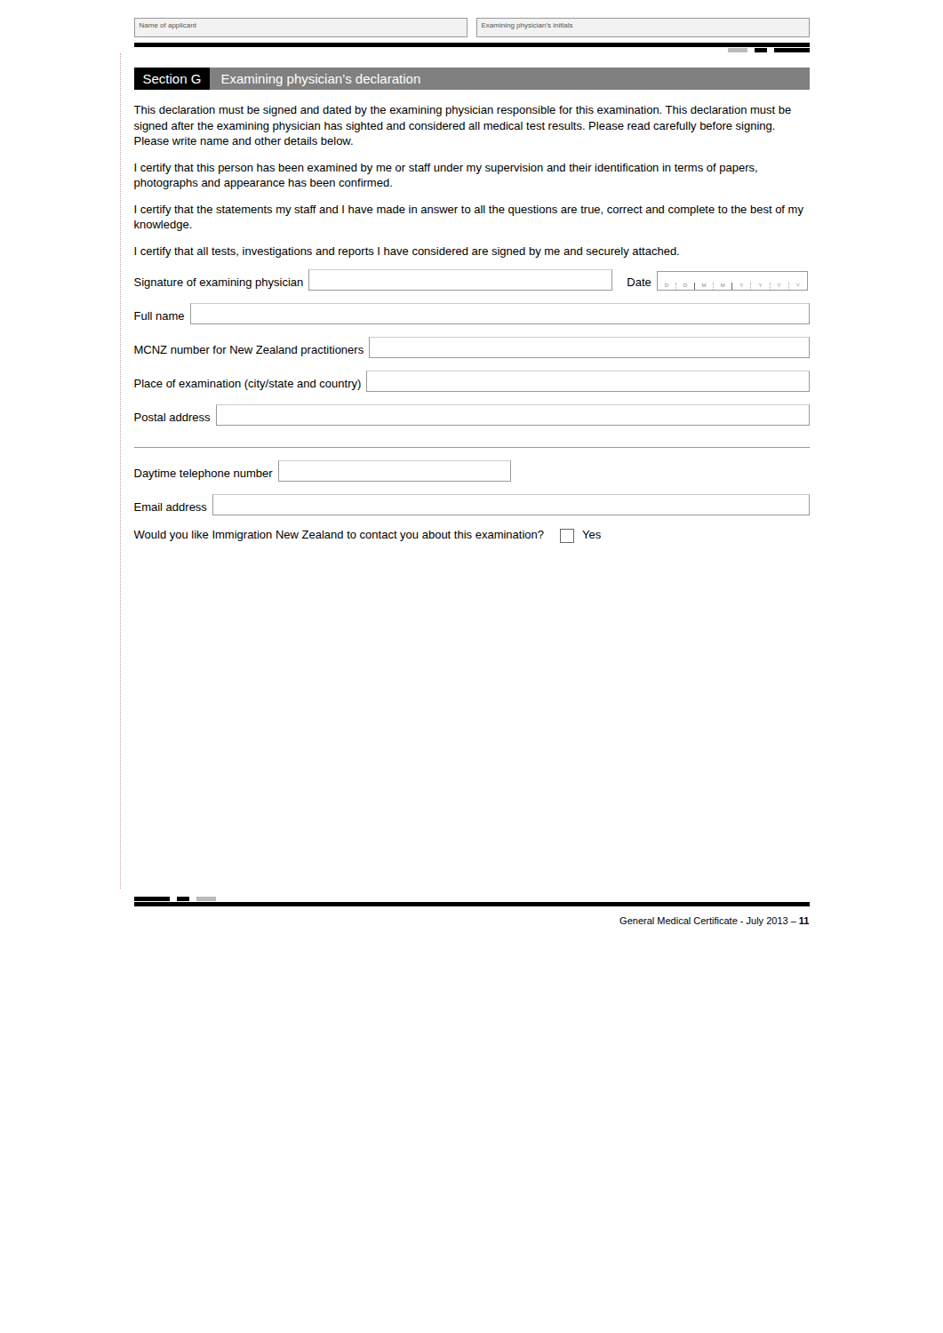Name of applicant
Examining physician’s initials
Section G
Examining physician’s declaration
This declaration must be signed and dated by the examining physician responsible for this examination. This declaration must be signed after the examining physician has sighted and considered all medical test results. Please read carefully before signing. Please write name and other details below.
I certify that this person has been examined by me or staff under my supervision and their identification in terms of papers, photographs and appearance has been confirmed.
I certify that the statements my staff and I have made in answer to all the questions are true, correct and complete to the best of my knowledge.
I certify that all tests, investigations and reports I have considered are signed by me and securely attached.
Signature of examining physician
Date
DDMMYYYY
Full name
MCNZ number for New Zealand practitioners
Place of examination (city/state and country)
Postal address
Daytime telephone number
Email address
Would you like Immigration New Zealand to contact you about this examination? Yes
General Medical Certificate - July 2013 – 11